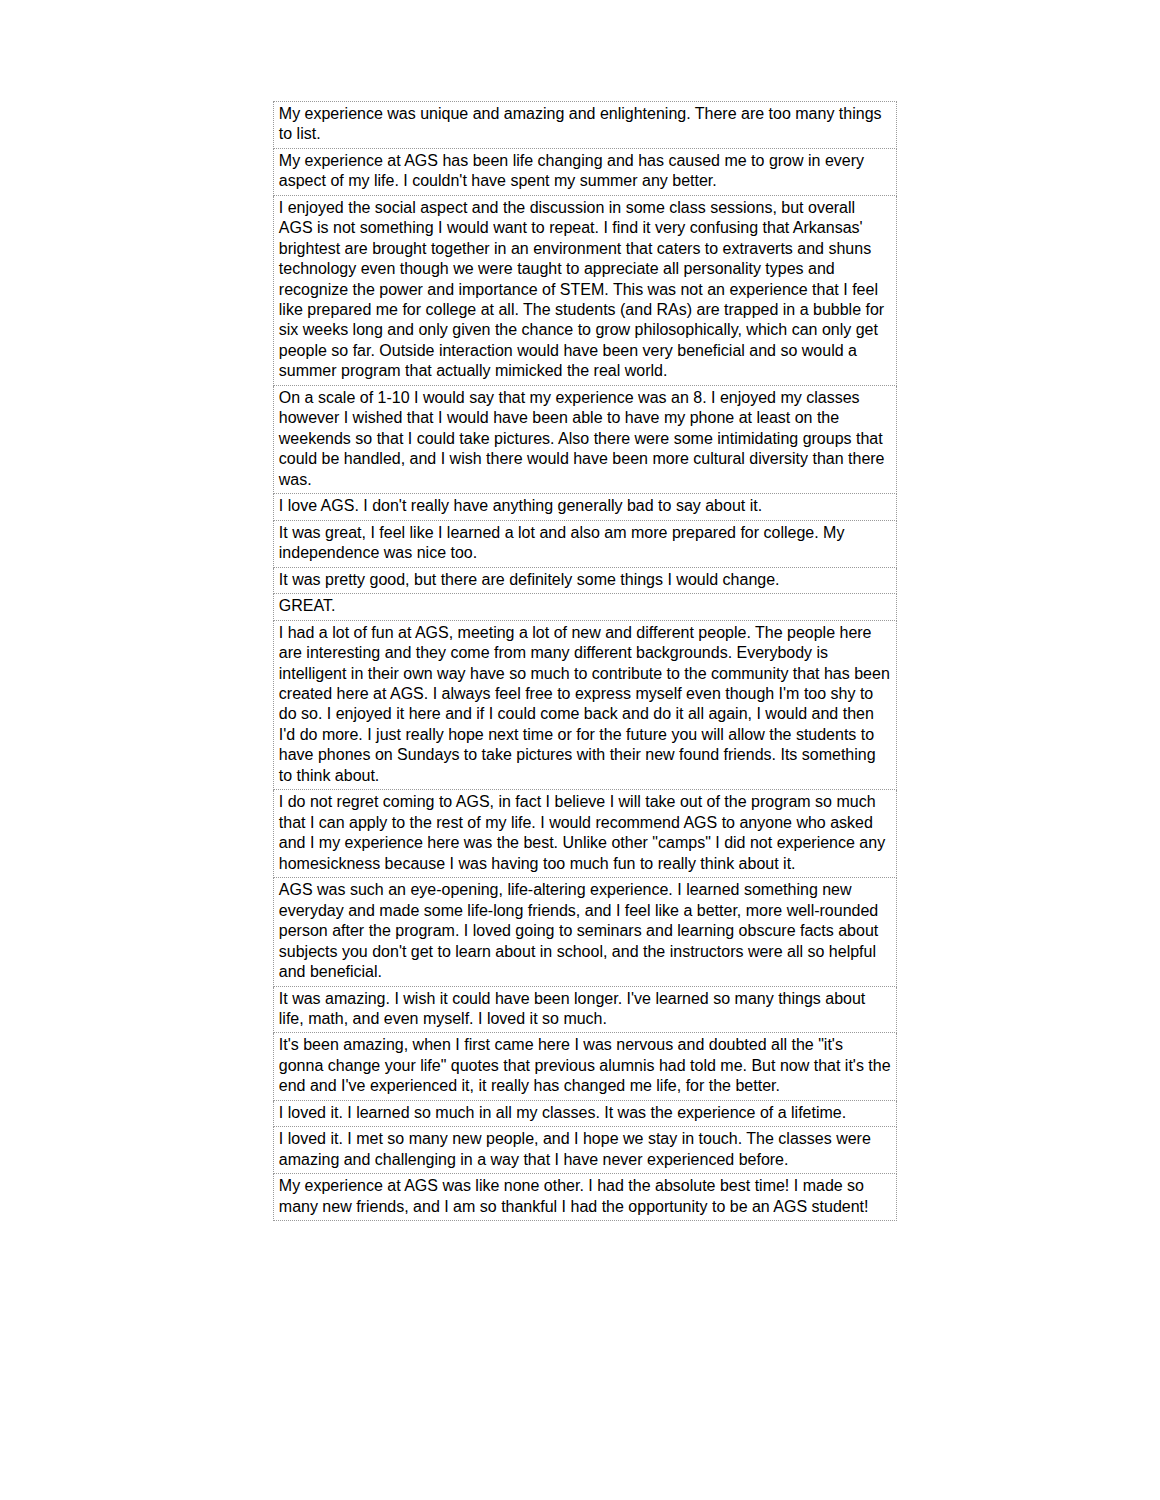| My experience was unique and amazing and enlightening. There are too many things to list. |
| My experience at AGS has been life changing and has caused me to grow in every aspect of my life. I couldn't have spent my summer any better. |
| I enjoyed the social aspect and the discussion in some class sessions, but overall AGS is not something I would want to repeat. I find it very confusing that Arkansas' brightest are brought together in an environment that caters to extraverts and shuns technology even though we were taught to appreciate all personality types and recognize the power and importance of STEM. This was not an experience that I feel like prepared me for college at all. The students (and RAs) are trapped in a bubble for six weeks long and only given the chance to grow philosophically, which can only get people so far. Outside interaction would have been very beneficial and so would a summer program that actually mimicked the real world. |
| On a scale of 1-10 I would say that my experience was an 8. I enjoyed my classes however I wished that I would have been able to have my phone at least on the weekends so that I could take pictures. Also there were some intimidating groups that could be handled, and I wish there would have been more cultural diversity than there was. |
| I love AGS. I don't really have anything generally bad to say about it. |
| It was great, I feel like I learned a lot and also am more prepared for college. My independence was nice too. |
| It was pretty good, but there are definitely some things I would change. |
| GREAT. |
| I had a lot of fun at AGS, meeting a lot of new and different people. The people here are interesting and they come from many different backgrounds. Everybody is intelligent in their own way have so much to contribute to the community that has been created here at AGS. I always feel free to express myself even though I'm too shy to do so. I enjoyed it here and if I could come back and do it all again, I would and then I'd do more. I just really hope next time or for the future you will allow the students to have phones on Sundays to take pictures with their new found friends. Its something to think about. |
| I do not regret coming to AGS, in fact I believe I will take out of the program so much that I can apply to the rest of my life. I would recommend AGS to anyone who asked and I my experience here was the best. Unlike other "camps" I did not experience any homesickness because I was having too much fun to really think about it. |
| AGS was such an eye-opening, life-altering experience. I learned something new everyday and made some life-long friends, and I feel like a better, more well-rounded person after the program. I loved going to seminars and learning obscure facts about subjects you don't get to learn about in school, and the instructors were all so helpful and beneficial. |
| It was amazing. I wish it could have been longer. I've learned so many things about life, math, and even myself. I loved it so much. |
| It's been amazing, when I first came here I was nervous and doubted all the "it's gonna change your life" quotes that previous alumnis had told me. But now that it's the end and I've experienced it, it really has changed me life, for the better. |
| I loved it. I learned so much in all my classes. It was the experience of a lifetime. |
| I loved it. I met so many new people, and I hope we stay in touch. The classes were amazing and challenging in a way that I have never experienced before. |
| My experience at AGS was like none other. I had the absolute best time! I made so many new friends, and I am so thankful I had the opportunity to be an AGS student! |